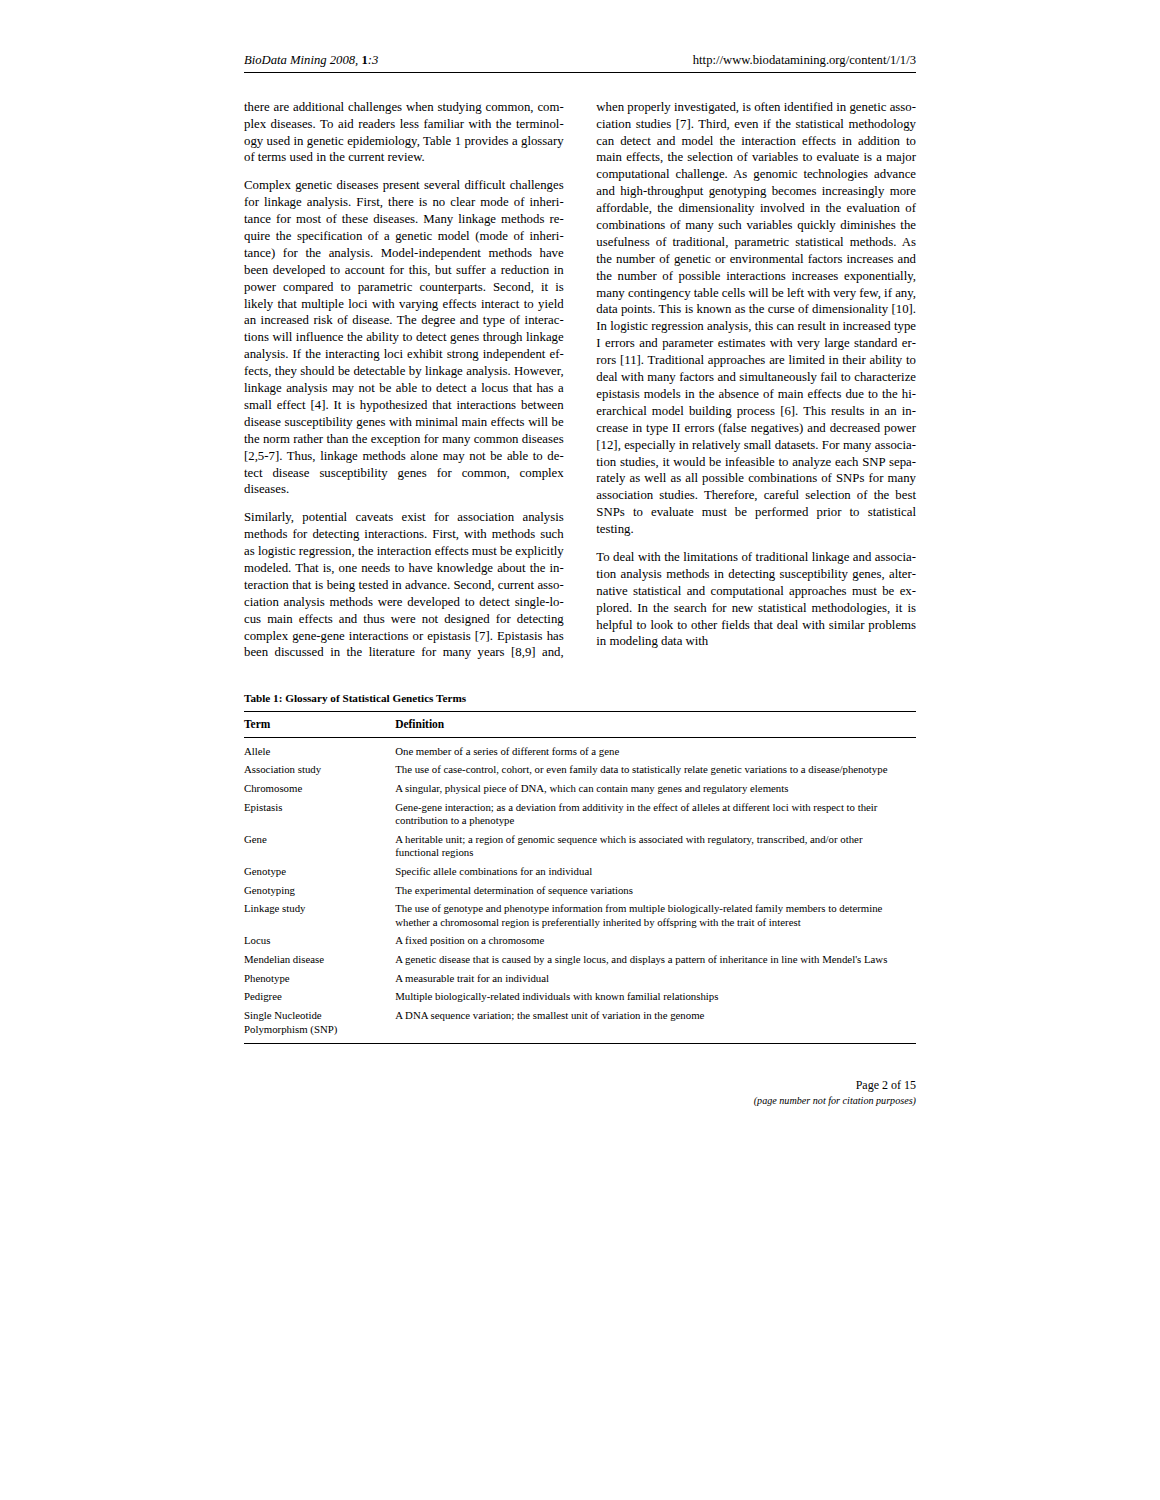BioData Mining 2008, 1:3
http://www.biodatamining.org/content/1/1/3
there are additional challenges when studying common, complex diseases. To aid readers less familiar with the terminology used in genetic epidemiology, Table 1 provides a glossary of terms used in the current review.
Complex genetic diseases present several difficult challenges for linkage analysis. First, there is no clear mode of inheritance for most of these diseases. Many linkage methods require the specification of a genetic model (mode of inheritance) for the analysis. Model-independent methods have been developed to account for this, but suffer a reduction in power compared to parametric counterparts. Second, it is likely that multiple loci with varying effects interact to yield an increased risk of disease. The degree and type of interactions will influence the ability to detect genes through linkage analysis. If the interacting loci exhibit strong independent effects, they should be detectable by linkage analysis. However, linkage analysis may not be able to detect a locus that has a small effect [4]. It is hypothesized that interactions between disease susceptibility genes with minimal main effects will be the norm rather than the exception for many common diseases [2,5-7]. Thus, linkage methods alone may not be able to detect disease susceptibility genes for common, complex diseases.
Similarly, potential caveats exist for association analysis methods for detecting interactions. First, with methods such as logistic regression, the interaction effects must be explicitly modeled. That is, one needs to have knowledge about the interaction that is being tested in advance. Second, current association analysis methods were developed to detect single-locus main effects and thus were not designed for detecting complex gene-gene interactions or epistasis [7]. Epistasis has been discussed in the literature for many years [8,9] and, when properly investigated, is often identified in genetic association studies [7]. Third, even if the statistical methodology can detect and model the interaction effects in addition to main effects, the selection of variables to evaluate is a major computational challenge. As genomic technologies advance and high-throughput genotyping becomes increasingly more affordable, the dimensionality involved in the evaluation of combinations of many such variables quickly diminishes the usefulness of traditional, parametric statistical methods. As the number of genetic or environmental factors increases and the number of possible interactions increases exponentially, many contingency table cells will be left with very few, if any, data points. This is known as the curse of dimensionality [10]. In logistic regression analysis, this can result in increased type I errors and parameter estimates with very large standard errors [11]. Traditional approaches are limited in their ability to deal with many factors and simultaneously fail to characterize epistasis models in the absence of main effects due to the hierarchical model building process [6]. This results in an increase in type II errors (false negatives) and decreased power [12], especially in relatively small datasets. For many association studies, it would be infeasible to analyze each SNP separately as well as all possible combinations of SNPs for many association studies. Therefore, careful selection of the best SNPs to evaluate must be performed prior to statistical testing.
To deal with the limitations of traditional linkage and association analysis methods in detecting susceptibility genes, alternative statistical and computational approaches must be explored. In the search for new statistical methodologies, it is helpful to look to other fields that deal with similar problems in modeling data with
Table 1: Glossary of Statistical Genetics Terms
| Term | Definition |
| --- | --- |
| Allele | One member of a series of different forms of a gene |
| Association study | The use of case-control, cohort, or even family data to statistically relate genetic variations to a disease/phenotype |
| Chromosome | A singular, physical piece of DNA, which can contain many genes and regulatory elements |
| Epistasis | Gene-gene interaction; as a deviation from additivity in the effect of alleles at different loci with respect to their contribution to a phenotype |
| Gene | A heritable unit; a region of genomic sequence which is associated with regulatory, transcribed, and/or other functional regions |
| Genotype | Specific allele combinations for an individual |
| Genotyping | The experimental determination of sequence variations |
| Linkage study | The use of genotype and phenotype information from multiple biologically-related family members to determine whether a chromosomal region is preferentially inherited by offspring with the trait of interest |
| Locus | A fixed position on a chromosome |
| Mendelian disease | A genetic disease that is caused by a single locus, and displays a pattern of inheritance in line with Mendel's Laws |
| Phenotype | A measurable trait for an individual |
| Pedigree | Multiple biologically-related individuals with known familial relationships |
| Single Nucleotide Polymorphism (SNP) | A DNA sequence variation; the smallest unit of variation in the genome |
Page 2 of 15
(page number not for citation purposes)